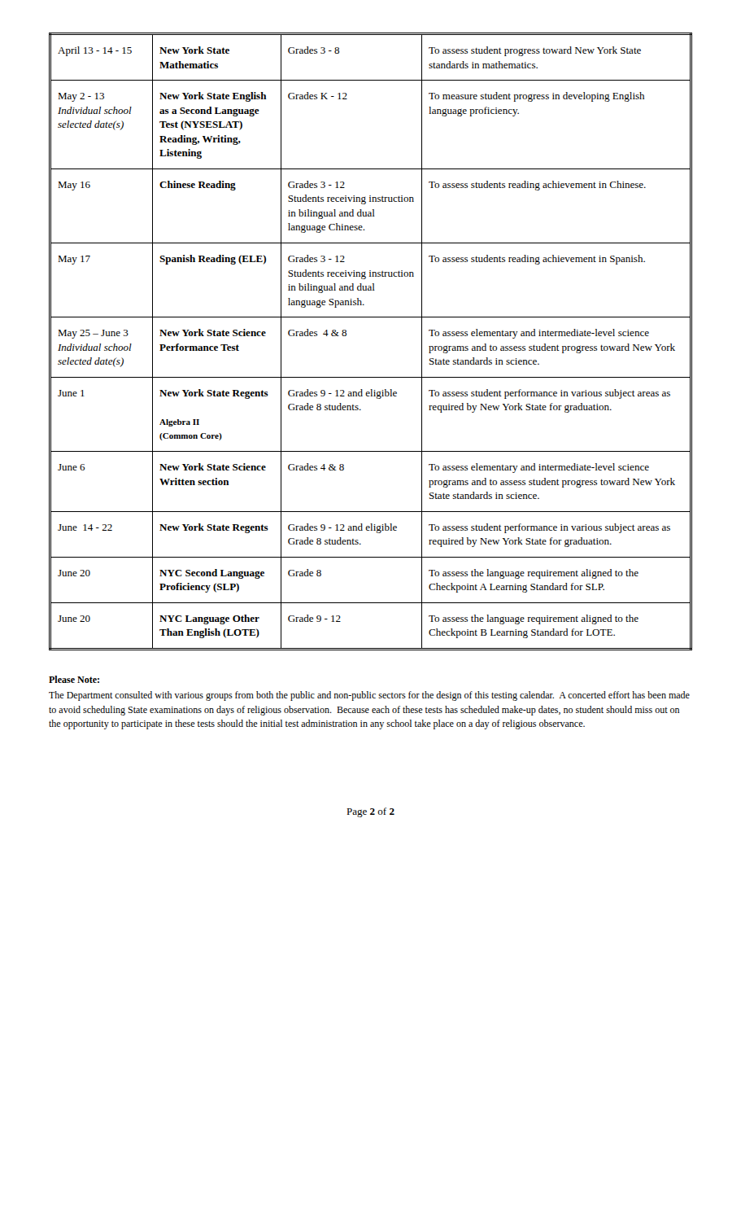| April 13 - 14 - 15 | New York State Mathematics | Grades 3 - 8 | To assess student progress toward New York State standards in mathematics. |
| May 2 - 13 Individual school selected date(s) | New York State English as a Second Language Test (NYSESLAT) Reading, Writing, Listening | Grades K - 12 | To measure student progress in developing English language proficiency. |
| May 16 | Chinese Reading | Grades 3 - 12 Students receiving instruction in bilingual and dual language Chinese. | To assess students reading achievement in Chinese. |
| May 17 | Spanish Reading (ELE) | Grades 3 - 12 Students receiving instruction in bilingual and dual language Spanish. | To assess students reading achievement in Spanish. |
| May 25 – June 3 Individual school selected date(s) | New York State Science Performance Test | Grades 4 & 8 | To assess elementary and intermediate-level science programs and to assess student progress toward New York State standards in science. |
| June 1 | New York State Regents Algebra II (Common Core) | Grades 9 - 12 and eligible Grade 8 students. | To assess student performance in various subject areas as required by New York State for graduation. |
| June 6 | New York State Science Written section | Grades 4 & 8 | To assess elementary and intermediate-level science programs and to assess student progress toward New York State standards in science. |
| June 14 - 22 | New York State Regents | Grades 9 - 12 and eligible Grade 8 students. | To assess student performance in various subject areas as required by New York State for graduation. |
| June 20 | NYC Second Language Proficiency (SLP) | Grade 8 | To assess the language requirement aligned to the Checkpoint A Learning Standard for SLP. |
| June 20 | NYC Language Other Than English (LOTE) | Grade 9 - 12 | To assess the language requirement aligned to the Checkpoint B Learning Standard for LOTE. |
Please Note:
The Department consulted with various groups from both the public and non-public sectors for the design of this testing calendar. A concerted effort has been made to avoid scheduling State examinations on days of religious observation. Because each of these tests has scheduled make-up dates, no student should miss out on the opportunity to participate in these tests should the initial test administration in any school take place on a day of religious observance.
Page 2 of 2